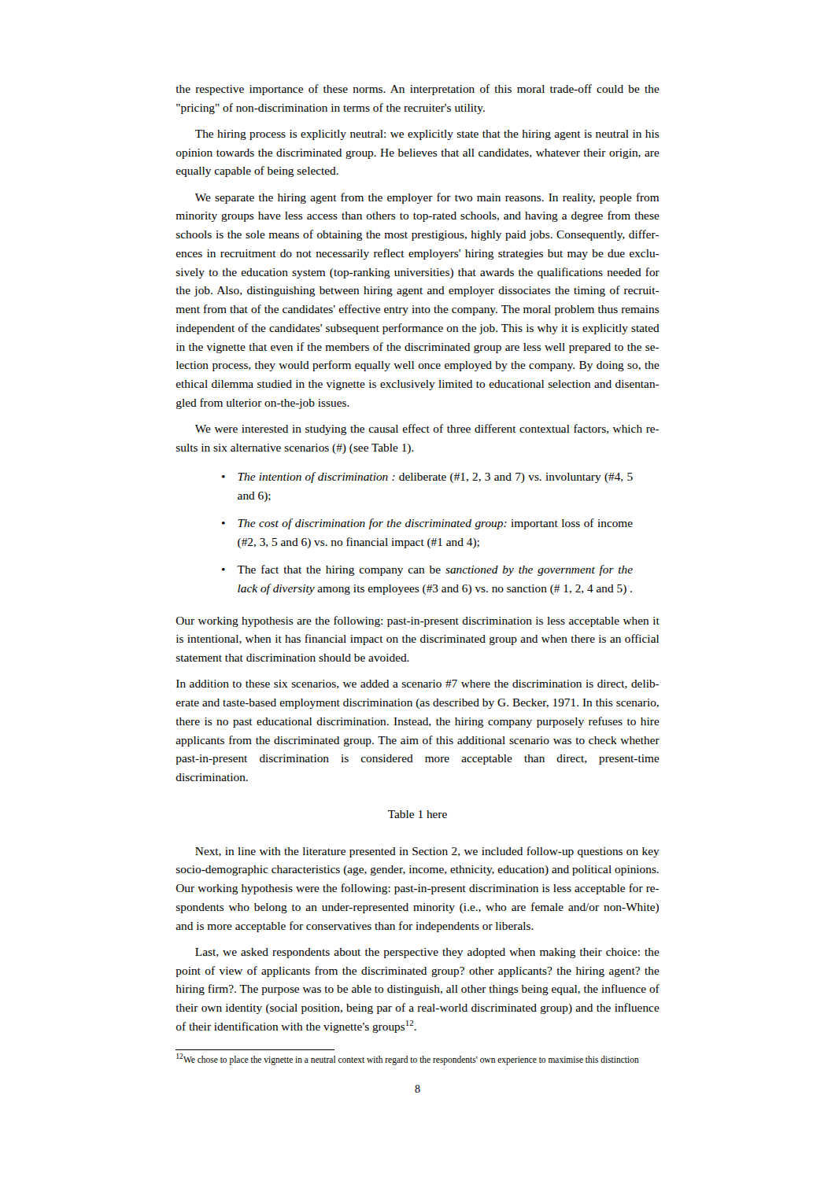the respective importance of these norms. An interpretation of this moral trade-off could be the "pricing" of non-discrimination in terms of the recruiter's utility.
The hiring process is explicitly neutral: we explicitly state that the hiring agent is neutral in his opinion towards the discriminated group. He believes that all candidates, whatever their origin, are equally capable of being selected.
We separate the hiring agent from the employer for two main reasons. In reality, people from minority groups have less access than others to top-rated schools, and having a degree from these schools is the sole means of obtaining the most prestigious, highly paid jobs. Consequently, differences in recruitment do not necessarily reflect employers' hiring strategies but may be due exclusively to the education system (top-ranking universities) that awards the qualifications needed for the job. Also, distinguishing between hiring agent and employer dissociates the timing of recruitment from that of the candidates' effective entry into the company. The moral problem thus remains independent of the candidates' subsequent performance on the job. This is why it is explicitly stated in the vignette that even if the members of the discriminated group are less well prepared to the selection process, they would perform equally well once employed by the company. By doing so, the ethical dilemma studied in the vignette is exclusively limited to educational selection and disentangled from ulterior on-the-job issues.
We were interested in studying the causal effect of three different contextual factors, which results in six alternative scenarios (#) (see Table 1).
The intention of discrimination : deliberate (#1, 2, 3 and 7) vs. involuntary (#4, 5 and 6);
The cost of discrimination for the discriminated group: important loss of income (#2, 3, 5 and 6) vs. no financial impact (#1 and 4);
The fact that the hiring company can be sanctioned by the government for the lack of diversity among its employees (#3 and 6) vs. no sanction (# 1, 2, 4 and 5) .
Our working hypothesis are the following: past-in-present discrimination is less acceptable when it is intentional, when it has financial impact on the discriminated group and when there is an official statement that discrimination should be avoided.
In addition to these six scenarios, we added a scenario #7 where the discrimination is direct, deliberate and taste-based employment discrimination (as described by G. Becker, 1971. In this scenario, there is no past educational discrimination. Instead, the hiring company purposely refuses to hire applicants from the discriminated group. The aim of this additional scenario was to check whether past-in-present discrimination is considered more acceptable than direct, present-time discrimination.
Table 1 here
Next, in line with the literature presented in Section 2, we included follow-up questions on key socio-demographic characteristics (age, gender, income, ethnicity, education) and political opinions. Our working hypothesis were the following: past-in-present discrimination is less acceptable for respondents who belong to an under-represented minority (i.e., who are female and/or non-White) and is more acceptable for conservatives than for independents or liberals.
Last, we asked respondents about the perspective they adopted when making their choice: the point of view of applicants from the discriminated group? other applicants? the hiring agent? the hiring firm?. The purpose was to be able to distinguish, all other things being equal, the influence of their own identity (social position, being par of a real-world discriminated group) and the influence of their identification with the vignette's groups12.
12We chose to place the vignette in a neutral context with regard to the respondents' own experience to maximise this distinction
8